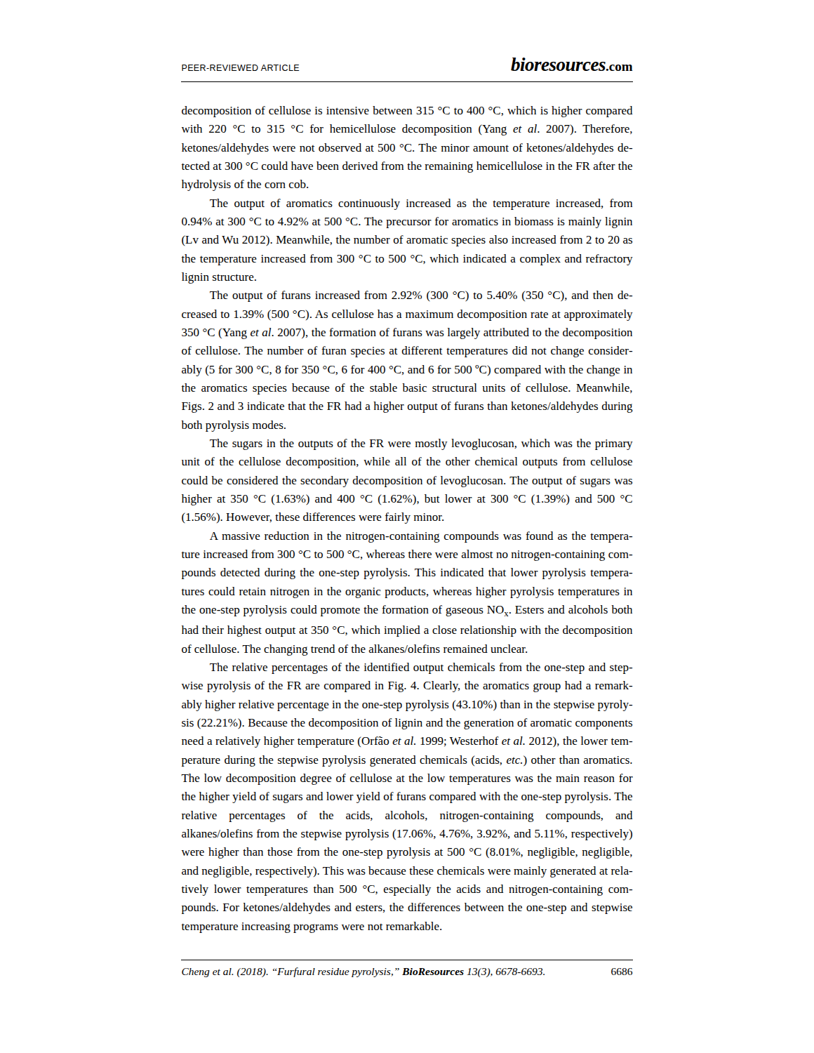Peer-Reviewed Article bioresources.com
decomposition of cellulose is intensive between 315 °C to 400 °C, which is higher compared with 220 °C to 315 °C for hemicellulose decomposition (Yang et al. 2007). Therefore, ketones/aldehydes were not observed at 500 °C. The minor amount of ketones/aldehydes detected at 300 °C could have been derived from the remaining hemicellulose in the FR after the hydrolysis of the corn cob.
The output of aromatics continuously increased as the temperature increased, from 0.94% at 300 °C to 4.92% at 500 °C. The precursor for aromatics in biomass is mainly lignin (Lv and Wu 2012). Meanwhile, the number of aromatic species also increased from 2 to 20 as the temperature increased from 300 °C to 500 °C, which indicated a complex and refractory lignin structure.
The output of furans increased from 2.92% (300 °C) to 5.40% (350 °C), and then decreased to 1.39% (500 °C). As cellulose has a maximum decomposition rate at approximately 350 °C (Yang et al. 2007), the formation of furans was largely attributed to the decomposition of cellulose. The number of furan species at different temperatures did not change considerably (5 for 300 °C, 8 for 350 °C, 6 for 400 °C, and 6 for 500 ºC) compared with the change in the aromatics species because of the stable basic structural units of cellulose. Meanwhile, Figs. 2 and 3 indicate that the FR had a higher output of furans than ketones/aldehydes during both pyrolysis modes.
The sugars in the outputs of the FR were mostly levoglucosan, which was the primary unit of the cellulose decomposition, while all of the other chemical outputs from cellulose could be considered the secondary decomposition of levoglucosan. The output of sugars was higher at 350 °C (1.63%) and 400 °C (1.62%), but lower at 300 °C (1.39%) and 500 °C (1.56%). However, these differences were fairly minor.
A massive reduction in the nitrogen-containing compounds was found as the temperature increased from 300 °C to 500 °C, whereas there were almost no nitrogen-containing compounds detected during the one-step pyrolysis. This indicated that lower pyrolysis temperatures could retain nitrogen in the organic products, whereas higher pyrolysis temperatures in the one-step pyrolysis could promote the formation of gaseous NOx. Esters and alcohols both had their highest output at 350 °C, which implied a close relationship with the decomposition of cellulose. The changing trend of the alkanes/olefins remained unclear.
The relative percentages of the identified output chemicals from the one-step and stepwise pyrolysis of the FR are compared in Fig. 4. Clearly, the aromatics group had a remarkably higher relative percentage in the one-step pyrolysis (43.10%) than in the stepwise pyrolysis (22.21%). Because the decomposition of lignin and the generation of aromatic components need a relatively higher temperature (Orfão et al. 1999; Westerhof et al. 2012), the lower temperature during the stepwise pyrolysis generated chemicals (acids, etc.) other than aromatics. The low decomposition degree of cellulose at the low temperatures was the main reason for the higher yield of sugars and lower yield of furans compared with the one-step pyrolysis. The relative percentages of the acids, alcohols, nitrogen-containing compounds, and alkanes/olefins from the stepwise pyrolysis (17.06%, 4.76%, 3.92%, and 5.11%, respectively) were higher than those from the one-step pyrolysis at 500 °C (8.01%, negligible, negligible, and negligible, respectively). This was because these chemicals were mainly generated at relatively lower temperatures than 500 °C, especially the acids and nitrogen-containing compounds. For ketones/aldehydes and esters, the differences between the one-step and stepwise temperature increasing programs were not remarkable.
Cheng et al. (2018). “Furfural residue pyrolysis,” BioResources 13(3), 6678-6693. 6686